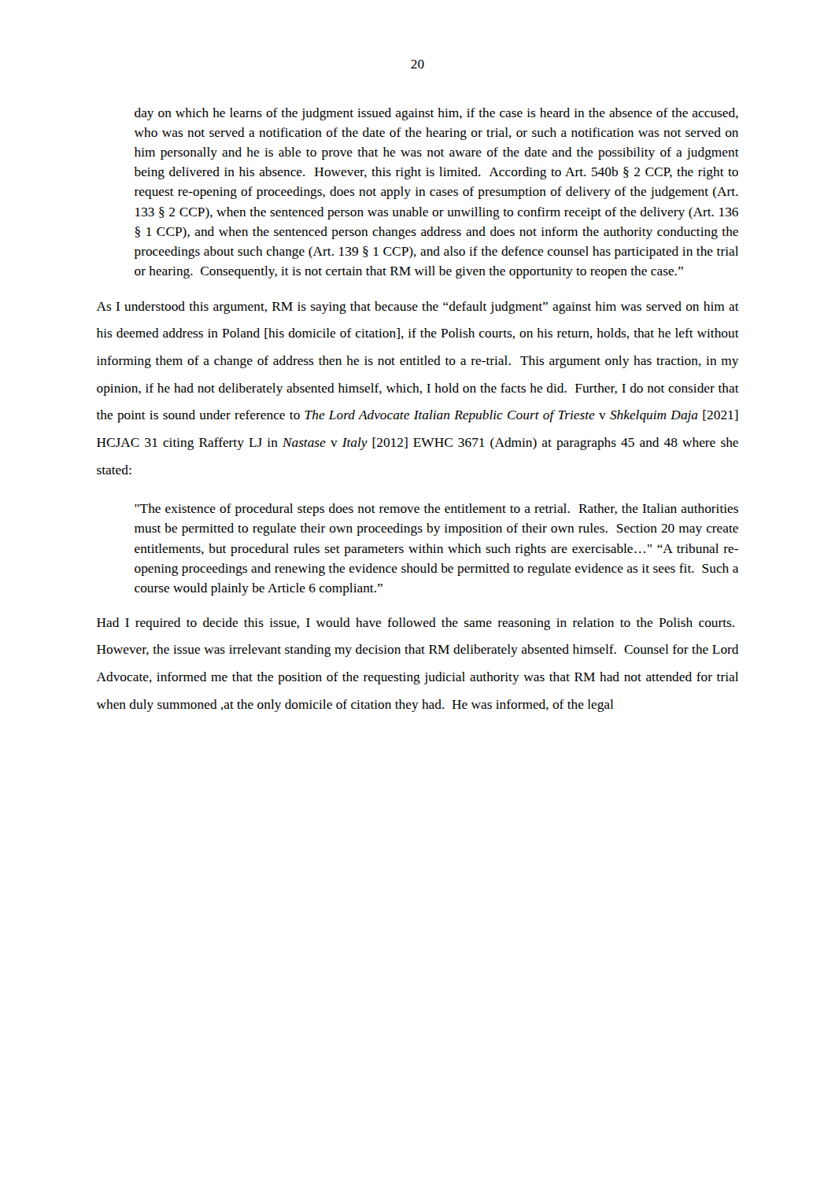20
day on which he learns of the judgment issued against him, if the case is heard in the absence of the accused, who was not served a notification of the date of the hearing or trial, or such a notification was not served on him personally and he is able to prove that he was not aware of the date and the possibility of a judgment being delivered in his absence. However, this right is limited. According to Art. 540b § 2 CCP, the right to request re-opening of proceedings, does not apply in cases of presumption of delivery of the judgement (Art. 133 § 2 CCP), when the sentenced person was unable or unwilling to confirm receipt of the delivery (Art. 136 § 1 CCP), and when the sentenced person changes address and does not inform the authority conducting the proceedings about such change (Art. 139 § 1 CCP), and also if the defence counsel has participated in the trial or hearing. Consequently, it is not certain that RM will be given the opportunity to reopen the case.”
As I understood this argument, RM is saying that because the “default judgment” against him was served on him at his deemed address in Poland [his domicile of citation], if the Polish courts, on his return, holds, that he left without informing them of a change of address then he is not entitled to a re-trial. This argument only has traction, in my opinion, if he had not deliberately absented himself, which, I hold on the facts he did. Further, I do not consider that the point is sound under reference to The Lord Advocate Italian Republic Court of Trieste v Shkelquim Daja [2021] HCJAC 31 citing Rafferty LJ in Nastase v Italy [2012] EWHC 3671 (Admin) at paragraphs 45 and 48 where she stated:
"The existence of procedural steps does not remove the entitlement to a retrial. Rather, the Italian authorities must be permitted to regulate their own proceedings by imposition of their own rules. Section 20 may create entitlements, but procedural rules set parameters within which such rights are exercisable…" “A tribunal re-opening proceedings and renewing the evidence should be permitted to regulate evidence as it sees fit. Such a course would plainly be Article 6 compliant.”
Had I required to decide this issue, I would have followed the same reasoning in relation to the Polish courts. However, the issue was irrelevant standing my decision that RM deliberately absented himself. Counsel for the Lord Advocate, informed me that the position of the requesting judicial authority was that RM had not attended for trial when duly summoned ,at the only domicile of citation they had. He was informed, of the legal